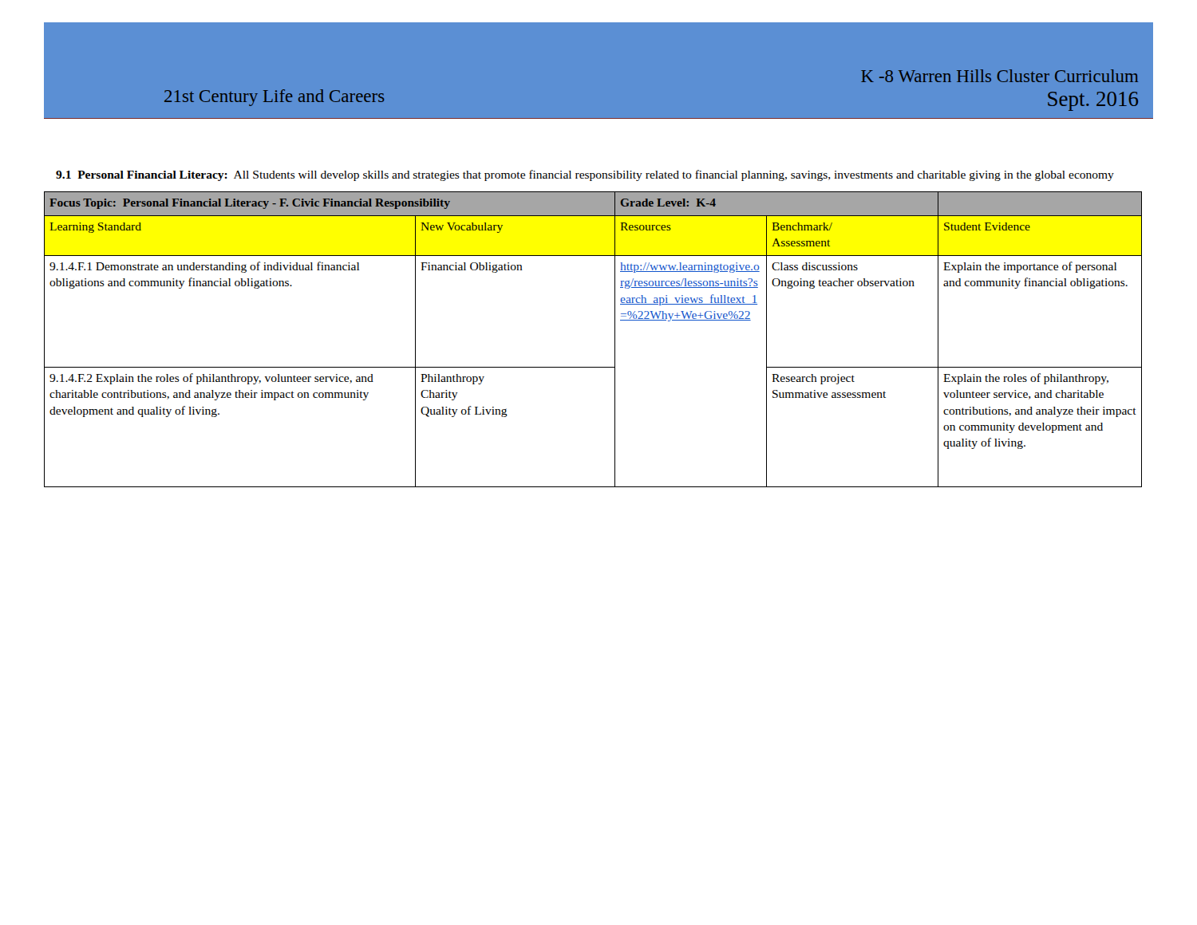21st Century Life and Careers
K -8 Warren Hills Cluster Curriculum
Sept. 2016
9.1 Personal Financial Literacy: All Students will develop skills and strategies that promote financial responsibility related to financial planning, savings, investments and charitable giving in the global economy
| Focus Topic: Personal Financial Literacy - F. Civic Financial Responsibility | Grade Level: K-4 | |
| Learning Standard | New Vocabulary | Resources | Benchmark/ Assessment | Student Evidence |
| 9.1.4.F.1 Demonstrate an understanding of individual financial obligations and community financial obligations. | Financial Obligation | http://www.learningtogive.org/resources/lessons-units?search_api_views_fulltext_1=%22Why+We+Give%22 | Class discussions Ongoing teacher observation | Explain the importance of personal and community financial obligations. |
| 9.1.4.F.2 Explain the roles of philanthropy, volunteer service, and charitable contributions, and analyze their impact on community development and quality of living. | Philanthropy Charity Quality of Living | Research project Summative assessment | Explain the roles of philanthropy, volunteer service, and charitable contributions, and analyze their impact on community development and quality of living. |